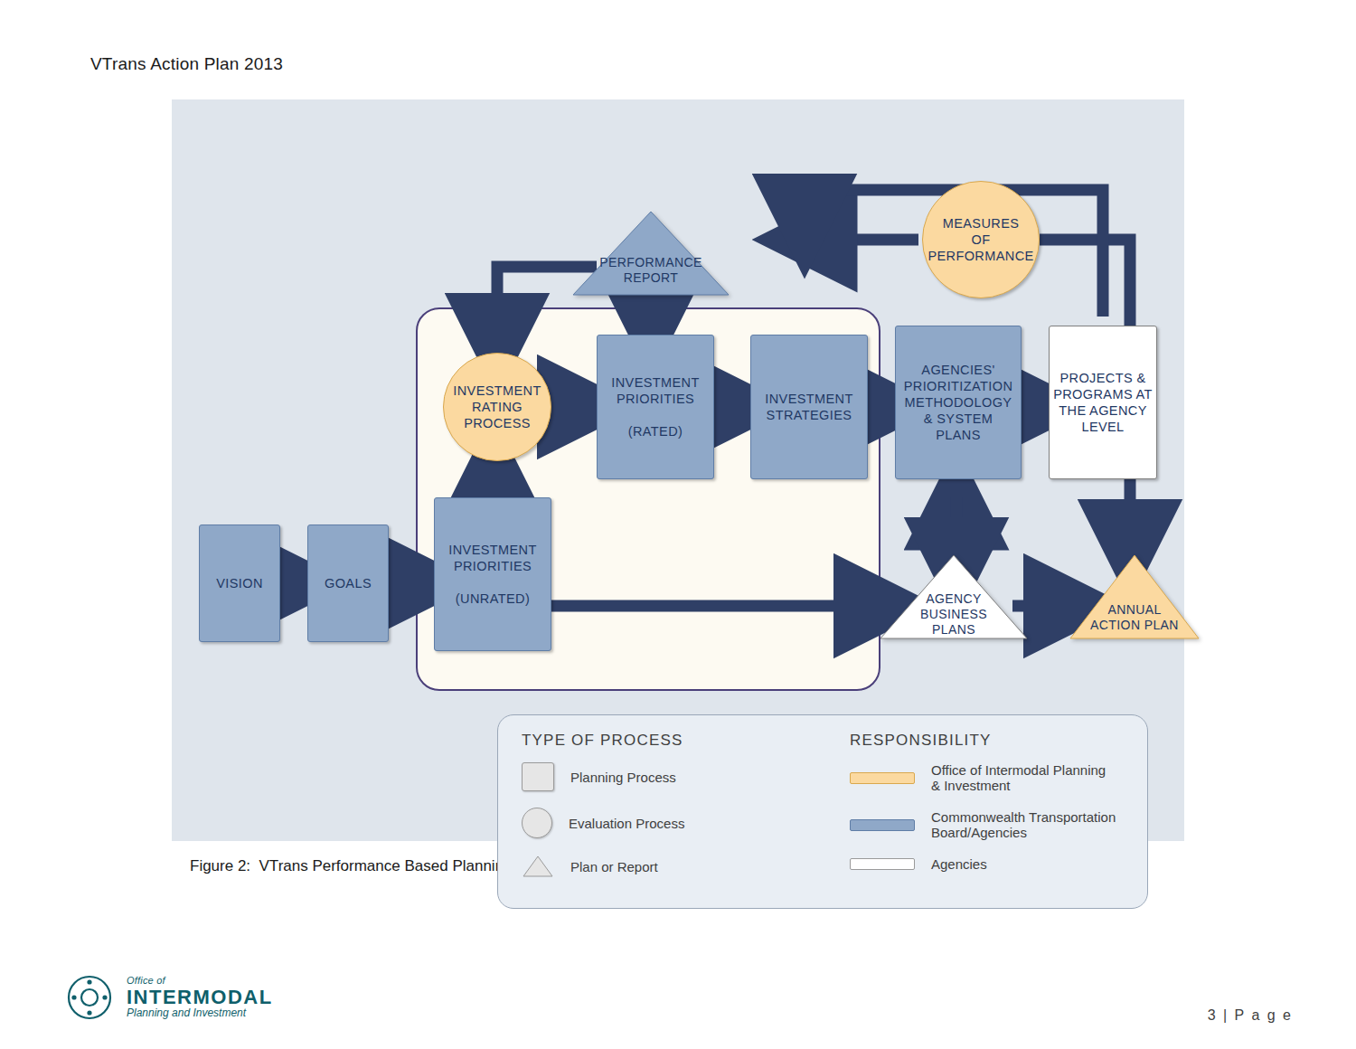VTrans Action Plan 2013
Vision
Goals
Investment
Priorities
(Unrated)
Investment
Rating
Process
Investment
Priorities
(Rated)
Investment
Strategies
Agencies'
Prioritization
Methodology
& System
Plans
Projects &
Programs at
the Agency
Level
Measures
of
Performance
Performance
Report
Agency
Business
Plans
Annual
Action Plan
Type of Process
Planning Process
Evaluation Process
Plan or Report
Responsibility
Office of Intermodal Planning
& Investment
Commonwealth Transportation
Board/Agencies
Agencies
Figure 2: VTrans Performance Based Planning Framework and the VTrans 2035 Update
Office of
INTERMODAL
Planning and Investment
3 | P a g e